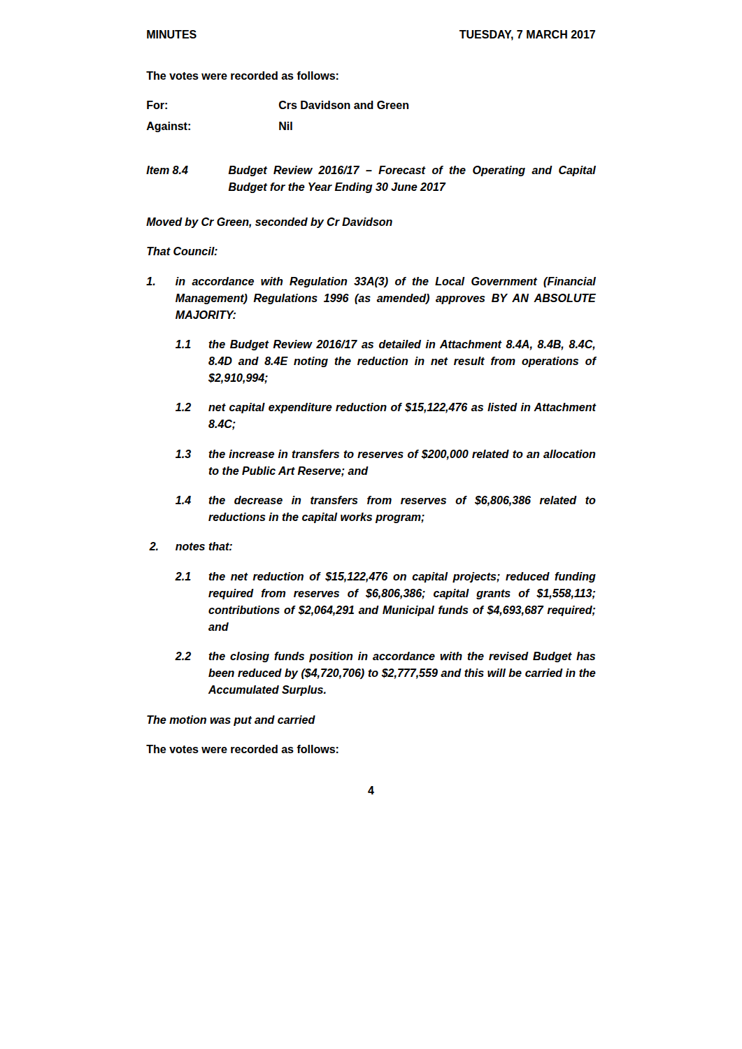MINUTES
TUESDAY, 7 MARCH 2017
The votes were recorded as follows:
| For: | Crs Davidson and Green |
| Against: | Nil |
Item 8.4
Budget Review 2016/17 – Forecast of the Operating and Capital Budget for the Year Ending 30 June 2017
Moved by Cr Green, seconded by Cr Davidson
That Council:
1.
in accordance with Regulation 33A(3) of the Local Government (Financial Management) Regulations 1996 (as amended) approves BY AN ABSOLUTE MAJORITY:
1.1
the Budget Review 2016/17 as detailed in Attachment 8.4A, 8.4B, 8.4C, 8.4D and 8.4E noting the reduction in net result from operations of $2,910,994;
1.2
net capital expenditure reduction of $15,122,476 as listed in Attachment 8.4C;
1.3
the increase in transfers to reserves of $200,000 related to an allocation to the Public Art Reserve; and
1.4
the decrease in transfers from reserves of $6,806,386 related to reductions in the capital works program;
2.
notes that:
2.1
the net reduction of $15,122,476 on capital projects; reduced funding required from reserves of $6,806,386; capital grants of $1,558,113; contributions of $2,064,291 and Municipal funds of $4,693,687 required; and
2.2
the closing funds position in accordance with the revised Budget has been reduced by ($4,720,706) to $2,777,559 and this will be carried in the Accumulated Surplus.
The motion was put and carried
The votes were recorded as follows:
4